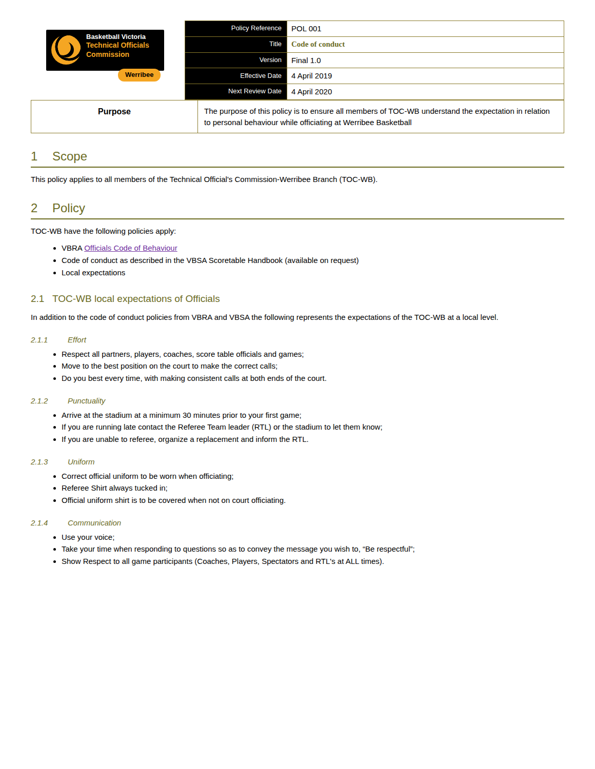Basketball Victoria
Technical Officials
Commission
Werribee
| Policy Reference | POL 001 |
| Title | Code of conduct |
| Version | Final 1.0 |
| Effective Date | 4 April 2019 |
| Next Review Date | 4 April 2020 |
| Purpose | The purpose of this policy is to ensure all members of TOC-WB understand the expectation in relation to personal behaviour while officiating at Werribee Basketball |
1 Scope
This policy applies to all members of the Technical Official's Commission-Werribee Branch (TOC-WB).
2 Policy
TOC-WB have the following policies apply:
VBRA Officials Code of Behaviour
Code of conduct as described in the VBSA Scoretable Handbook (available on request)
Local expectations
2.1 TOC-WB local expectations of Officials
In addition to the code of conduct policies from VBRA and VBSA the following represents the expectations of the TOC-WB at a local level.
2.1.1 Effort
Respect all partners, players, coaches, score table officials and games;
Move to the best position on the court to make the correct calls;
Do you best every time, with making consistent calls at both ends of the court.
2.1.2 Punctuality
Arrive at the stadium at a minimum 30 minutes prior to your first game;
If you are running late contact the Referee Team leader (RTL) or the stadium to let them know;
If you are unable to referee, organize a replacement and inform the RTL.
2.1.3 Uniform
Correct official uniform to be worn when officiating;
Referee Shirt always tucked in;
Official uniform shirt is to be covered when not on court officiating.
2.1.4 Communication
Use your voice;
Take your time when responding to questions so as to convey the message you wish to, “Be respectful”;
Show Respect to all game participants (Coaches, Players, Spectators and RTL's at ALL times).